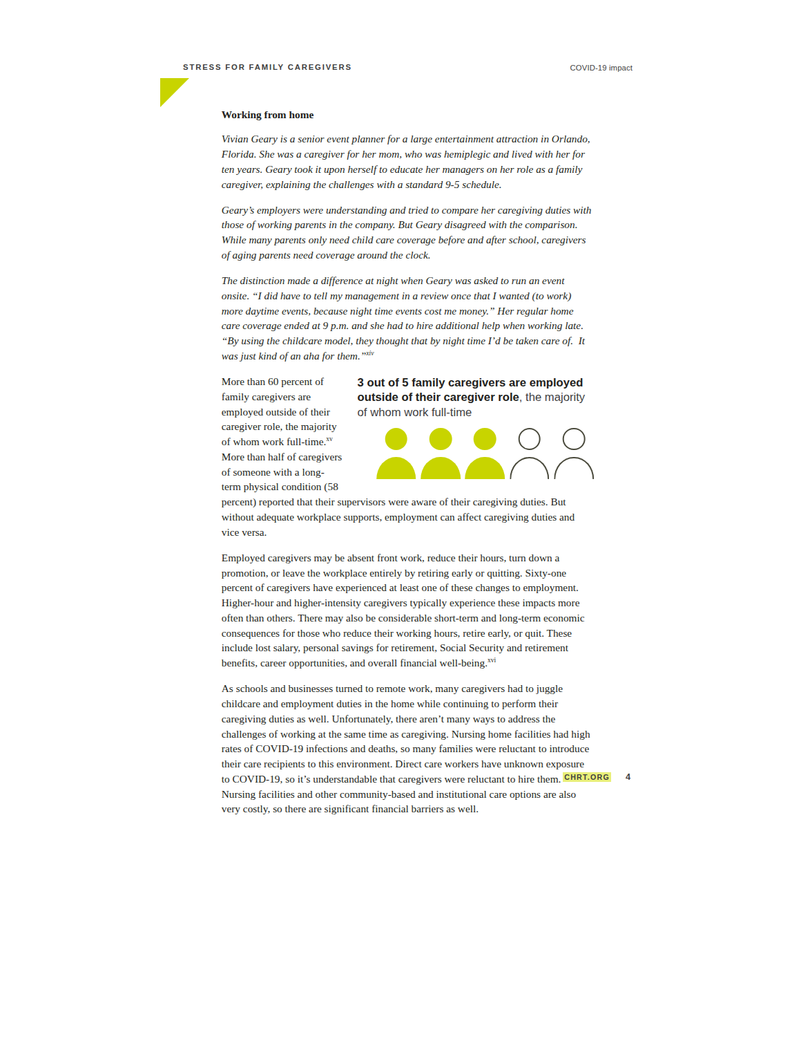Stress for Family Caregivers
COVID-19 impact
Working from home
Vivian Geary is a senior event planner for a large entertainment attraction in Orlando, Florida. She was a caregiver for her mom, who was hemiplegic and lived with her for ten years. Geary took it upon herself to educate her managers on her role as a family caregiver, explaining the challenges with a standard 9-5 schedule.
Geary’s employers were understanding and tried to compare her caregiving duties with those of working parents in the company. But Geary disagreed with the comparison. While many parents only need child care coverage before and after school, caregivers of aging parents need coverage around the clock.
The distinction made a difference at night when Geary was asked to run an event onsite. “I did have to tell my management in a review once that I wanted (to work) more daytime events, because night time events cost me money.” Her regular home care coverage ended at 9 p.m. and she had to hire additional help when working late. “By using the childcare model, they thought that by night time I’d be taken care of. It was just kind of an aha for them.”xiv
3 out of 5 family caregivers are employed outside of their caregiver role, the majority of whom work full-time
More than 60 percent of family caregivers are employed outside of their caregiver role, the majority of whom work full-time.xv More than half of caregivers of someone with a long-term physical condition (58 percent) reported that their supervisors were aware of their caregiving duties. But without adequate workplace supports, employment can affect caregiving duties and vice versa.
Employed caregivers may be absent front work, reduce their hours, turn down a promotion, or leave the workplace entirely by retiring early or quitting. Sixty-one percent of caregivers have experienced at least one of these changes to employment. Higher-hour and higher-intensity caregivers typically experience these impacts more often than others. There may also be considerable short-term and long-term economic consequences for those who reduce their working hours, retire early, or quit. These include lost salary, personal savings for retirement, Social Security and retirement benefits, career opportunities, and overall financial well-being.xvi
As schools and businesses turned to remote work, many caregivers had to juggle childcare and employment duties in the home while continuing to perform their caregiving duties as well. Unfortunately, there aren’t many ways to address the challenges of working at the same time as caregiving. Nursing home facilities had high rates of COVID-19 infections and deaths, so many families were reluctant to introduce their care recipients to this environment. Direct care workers have unknown exposure to COVID-19, so it’s understandable that caregivers were reluctant to hire them. Nursing facilities and other community-based and institutional care options are also very costly, so there are significant financial barriers as well.
CHRT.ORG 4